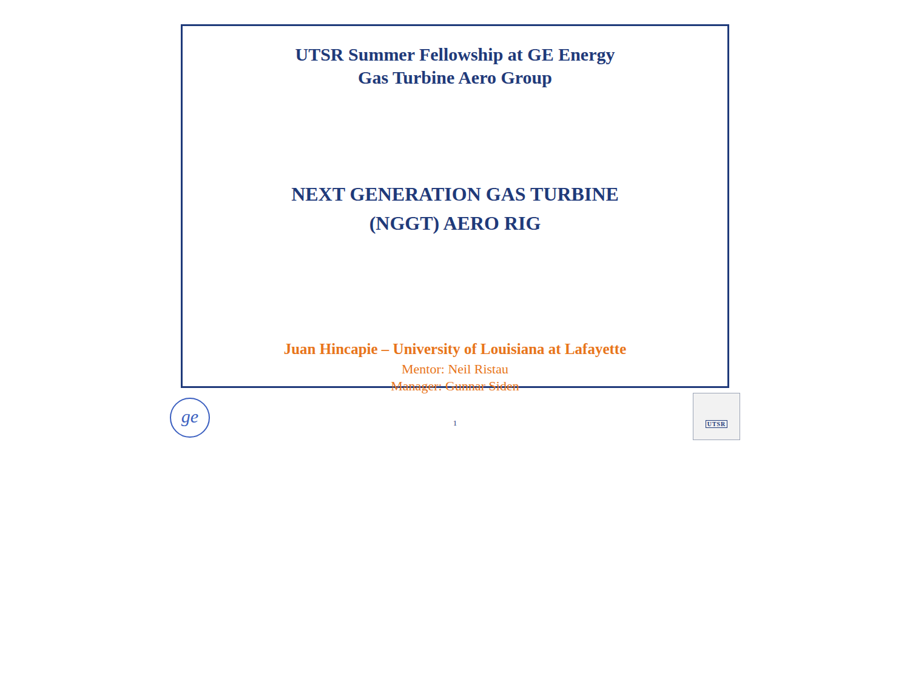UTSR Summer Fellowship at GE Energy
Gas Turbine Aero Group
NEXT GENERATION GAS TURBINE
(NGGT) AERO RIG
Juan Hincapie – University of Louisiana at Lafayette
Mentor: Neil Ristau
Manager: Gunnar Siden
ge
1
UTSR